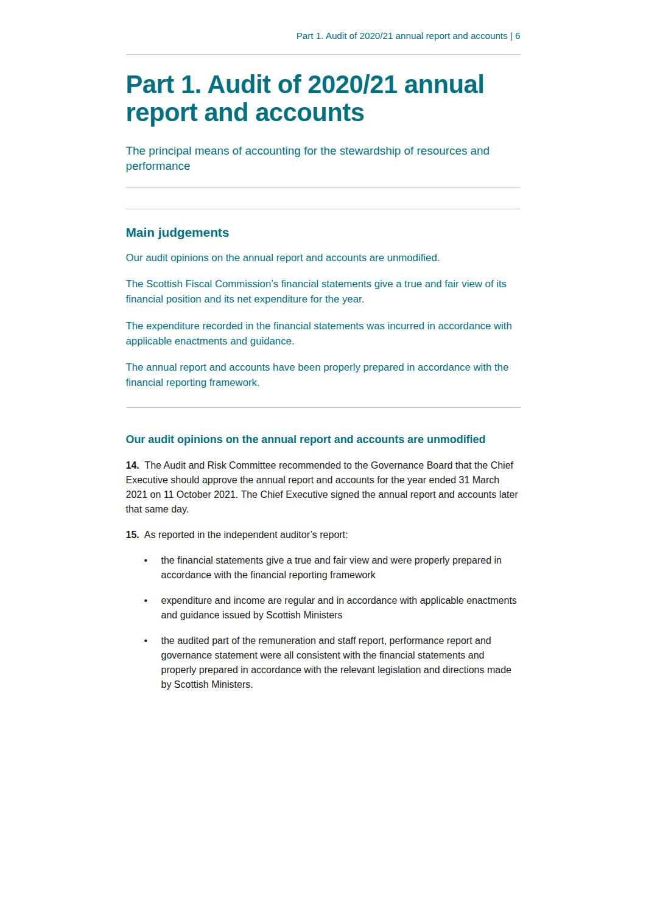Part 1. Audit of 2020/21 annual report and accounts | 6
Part 1. Audit of 2020/21 annual report and accounts
The principal means of accounting for the stewardship of resources and performance
Main judgements
Our audit opinions on the annual report and accounts are unmodified.
The Scottish Fiscal Commission’s financial statements give a true and fair view of its financial position and its net expenditure for the year.
The expenditure recorded in the financial statements was incurred in accordance with applicable enactments and guidance.
The annual report and accounts have been properly prepared in accordance with the financial reporting framework.
Our audit opinions on the annual report and accounts are unmodified
14. The Audit and Risk Committee recommended to the Governance Board that the Chief Executive should approve the annual report and accounts for the year ended 31 March 2021 on 11 October 2021. The Chief Executive signed the annual report and accounts later that same day.
15. As reported in the independent auditor’s report:
the financial statements give a true and fair view and were properly prepared in accordance with the financial reporting framework
expenditure and income are regular and in accordance with applicable enactments and guidance issued by Scottish Ministers
the audited part of the remuneration and staff report, performance report and governance statement were all consistent with the financial statements and properly prepared in accordance with the relevant legislation and directions made by Scottish Ministers.